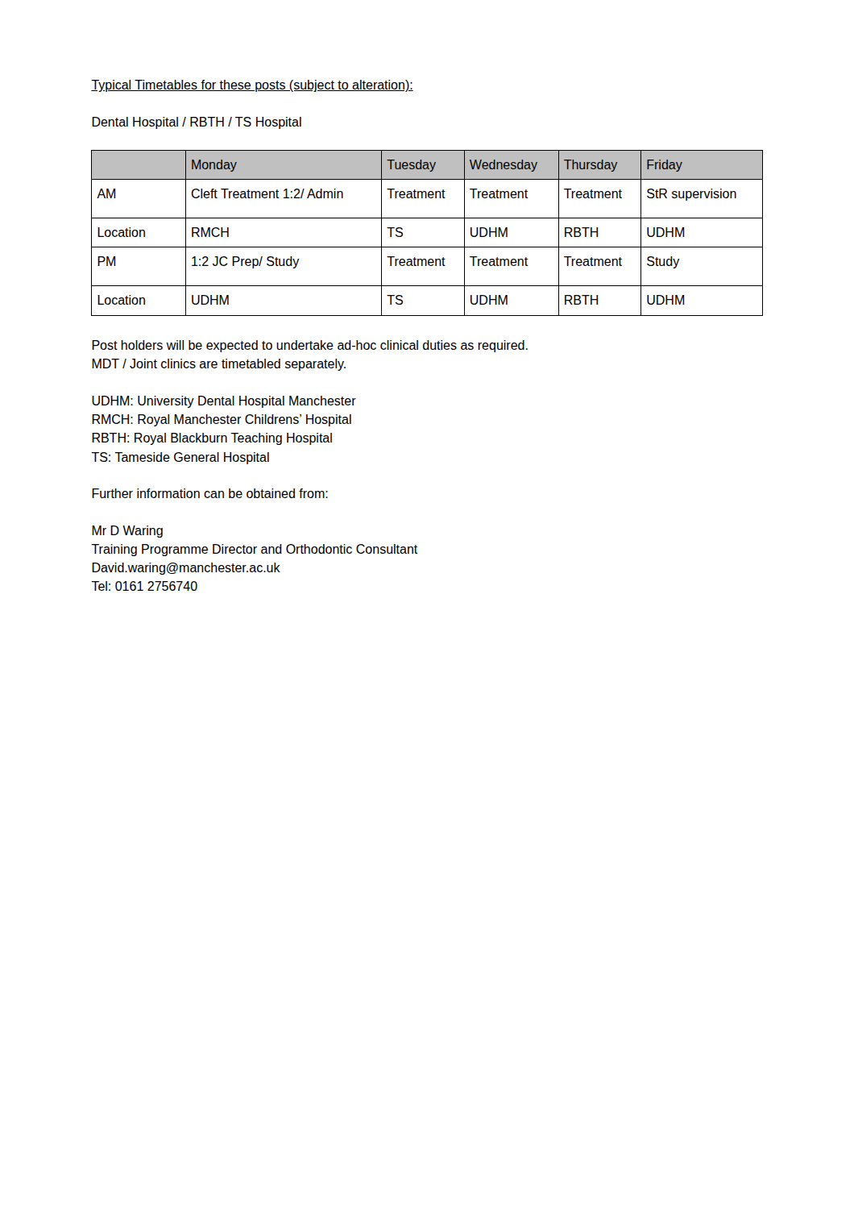Typical Timetables for these posts (subject to alteration):
Dental Hospital / RBTH / TS Hospital
| | Monday | Tuesday | Wednesday | Thursday | Friday |
| --- | --- | --- | --- | --- | --- |
| AM | Cleft Treatment 1:2/ Admin | Treatment | Treatment | Treatment | StR supervision |
| Location | RMCH | TS | UDHM | RBTH | UDHM |
| PM | 1:2 JC Prep/ Study | Treatment | Treatment | Treatment | Study |
| Location | UDHM | TS | UDHM | RBTH | UDHM |
Post holders will be expected to undertake ad-hoc clinical duties as required.
MDT / Joint clinics are timetabled separately.
UDHM: University Dental Hospital Manchester
RMCH: Royal Manchester Childrens’ Hospital
RBTH: Royal Blackburn Teaching Hospital
TS: Tameside General Hospital
Further information can be obtained from:
Mr D Waring
Training Programme Director and Orthodontic Consultant
David.waring@manchester.ac.uk
Tel: 0161 2756740